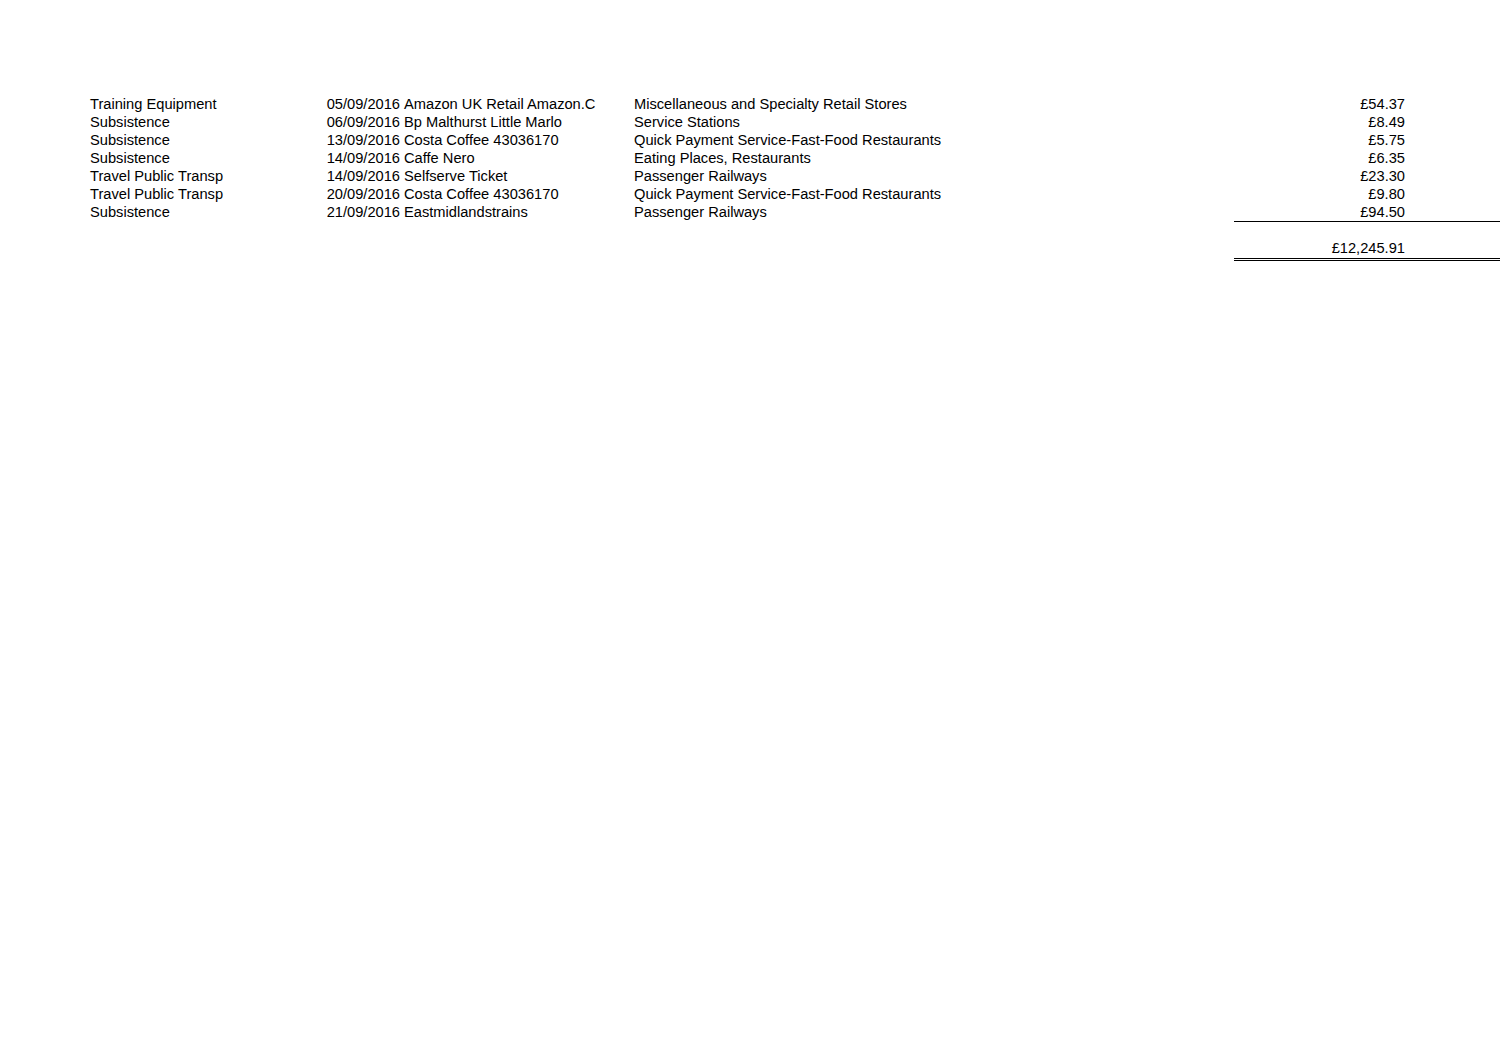| Training Equipment | 05/09/2016 | Amazon UK Retail Amazon.C | Miscellaneous and Specialty Retail Stores | £54.37 |
| Subsistence | 06/09/2016 | Bp Malthurst Little Marlo | Service Stations | £8.49 |
| Subsistence | 13/09/2016 | Costa Coffee 43036170 | Quick Payment Service-Fast-Food Restaurants | £5.75 |
| Subsistence | 14/09/2016 | Caffe Nero | Eating Places, Restaurants | £6.35 |
| Travel Public Transp | 14/09/2016 | Selfserve Ticket | Passenger Railways | £23.30 |
| Travel Public Transp | 20/09/2016 | Costa Coffee 43036170 | Quick Payment Service-Fast-Food Restaurants | £9.80 |
| Subsistence | 21/09/2016 | Eastmidlandstrains | Passenger Railways | £94.50 |
| | | | | £12,245.91 |